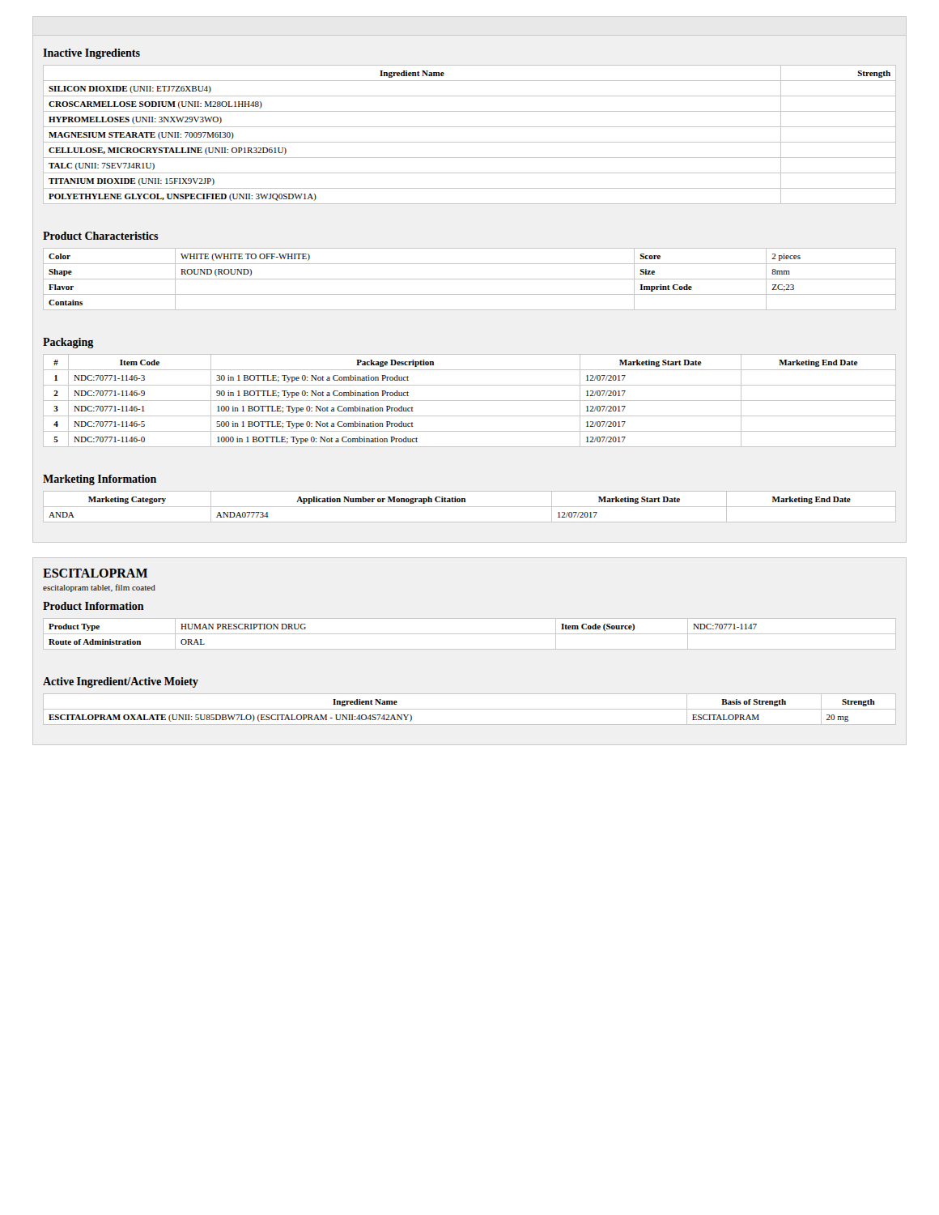Inactive Ingredients
| Ingredient Name | Strength |
| --- | --- |
| SILICON DIOXIDE (UNII: ETJ7Z6XBU4) | |
| CROSCARMELLOSE SODIUM (UNII: M28OL1HH48) | |
| HYPROMELLOSES (UNII: 3NXW29V3WO) | |
| MAGNESIUM STEARATE (UNII: 70097M6I30) | |
| CELLULOSE, MICROCRYSTALLINE (UNII: OP1R32D61U) | |
| TALC (UNII: 7SEV7J4R1U) | |
| TITANIUM DIOXIDE (UNII: 15FIX9V2JP) | |
| POLYETHYLENE GLYCOL, UNSPECIFIED (UNII: 3WJQ0SDW1A) | |
Product Characteristics
| Color | WHITE (WHITE TO OFF-WHITE) | Score | 2 pieces |
| Shape | ROUND (ROUND) | Size | 8mm |
| Flavor | | Imprint Code | ZC;23 |
| Contains | | | |
Packaging
| # | Item Code | Package Description | Marketing Start Date | Marketing End Date |
| --- | --- | --- | --- | --- |
| 1 | NDC:70771-1146-3 | 30 in 1 BOTTLE; Type 0: Not a Combination Product | 12/07/2017 | |
| 2 | NDC:70771-1146-9 | 90 in 1 BOTTLE; Type 0: Not a Combination Product | 12/07/2017 | |
| 3 | NDC:70771-1146-1 | 100 in 1 BOTTLE; Type 0: Not a Combination Product | 12/07/2017 | |
| 4 | NDC:70771-1146-5 | 500 in 1 BOTTLE; Type 0: Not a Combination Product | 12/07/2017 | |
| 5 | NDC:70771-1146-0 | 1000 in 1 BOTTLE; Type 0: Not a Combination Product | 12/07/2017 | |
Marketing Information
| Marketing Category | Application Number or Monograph Citation | Marketing Start Date | Marketing End Date |
| --- | --- | --- | --- |
| ANDA | ANDA077734 | 12/07/2017 | |
ESCITALOPRAM
escitalopram tablet, film coated
Product Information
| Product Type | HUMAN PRESCRIPTION DRUG | Item Code (Source) | NDC:70771-1147 |
| Route of Administration | ORAL | | |
Active Ingredient/Active Moiety
| Ingredient Name | Basis of Strength | Strength |
| --- | --- | --- |
| ESCITALOPRAM OXALATE (UNII: 5U85DBW7LO) (ESCITALOPRAM - UNII:4O4S742ANY) | ESCITALOPRAM | 20 mg |